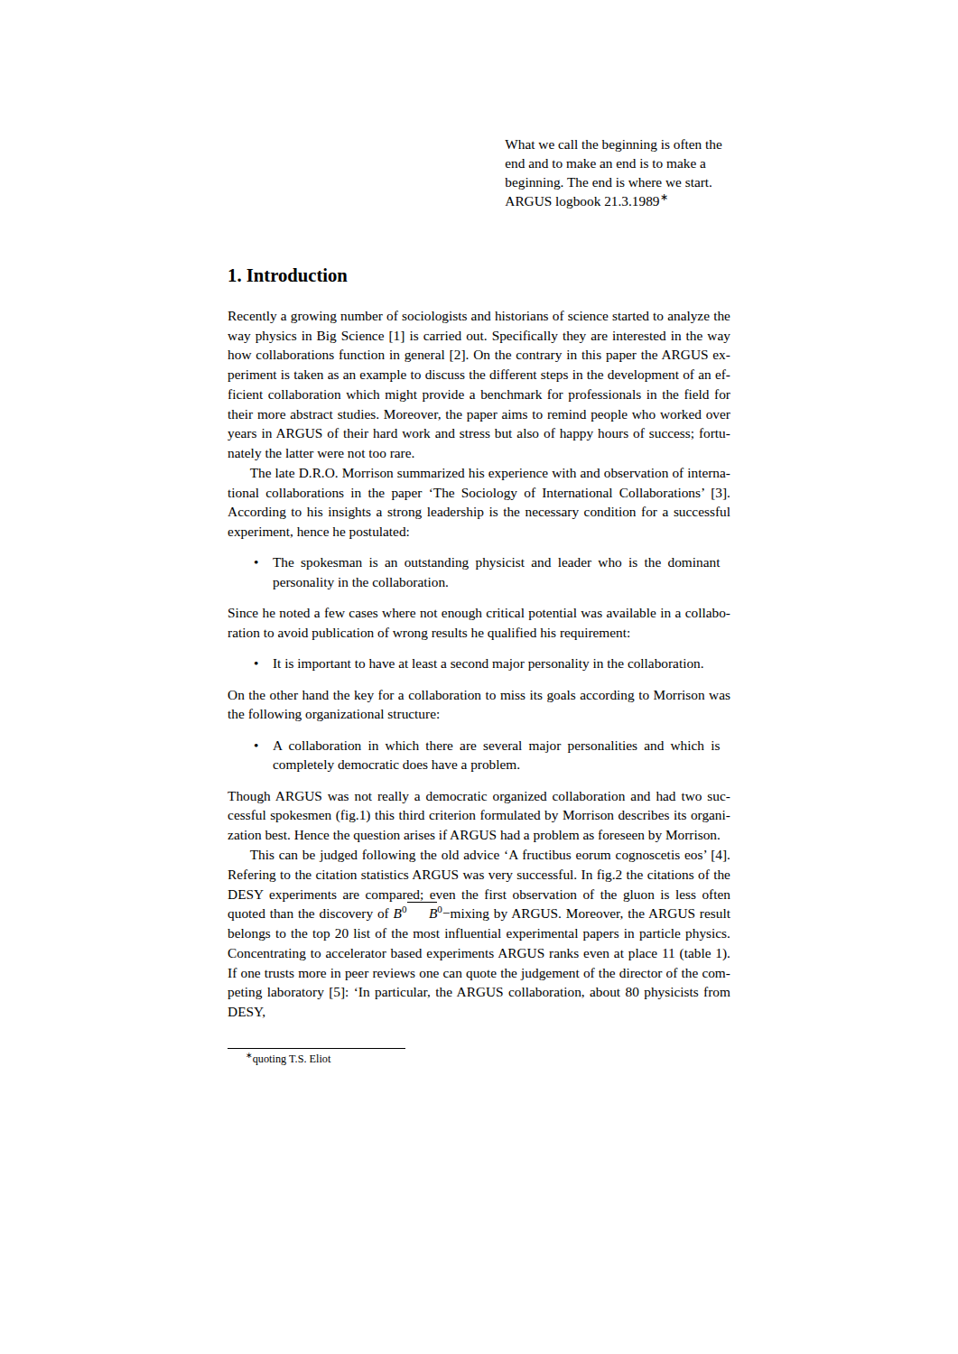What we call the beginning is often the end and to make an end is to make a beginning. The end is where we start.
ARGUS logbook 21.3.1989∗
1. Introduction
Recently a growing number of sociologists and historians of science started to analyze the way physics in Big Science [1] is carried out. Specifically they are interested in the way how collaborations function in general [2]. On the contrary in this paper the ARGUS experiment is taken as an example to discuss the different steps in the development of an efficient collaboration which might provide a benchmark for professionals in the field for their more abstract studies. Moreover, the paper aims to remind people who worked over years in ARGUS of their hard work and stress but also of happy hours of success; fortunately the latter were not too rare.
The late D.R.O. Morrison summarized his experience with and observation of international collaborations in the paper ‘The Sociology of International Collaborations’ [3]. According to his insights a strong leadership is the necessary condition for a successful experiment, hence he postulated:
The spokesman is an outstanding physicist and leader who is the dominant personality in the collaboration.
Since he noted a few cases where not enough critical potential was available in a collaboration to avoid publication of wrong results he qualified his requirement:
It is important to have at least a second major personality in the collaboration.
On the other hand the key for a collaboration to miss its goals according to Morrison was the following organizational structure:
A collaboration in which there are several major personalities and which is completely democratic does have a problem.
Though ARGUS was not really a democratic organized collaboration and had two successful spokesmen (fig.1) this third criterion formulated by Morrison describes its organization best. Hence the question arises if ARGUS had a problem as foreseen by Morrison.
This can be judged following the old advice ‘A fructibus eorum cognoscetis eos’ [4]. Refering to the citation statistics ARGUS was very successful. In fig.2 the citations of the DESY experiments are compared; even the first observation of the gluon is less often quoted than the discovery of B0B0−mixing by ARGUS. Moreover, the ARGUS result belongs to the top 20 list of the most influential experimental papers in particle physics. Concentrating to accelerator based experiments ARGUS ranks even at place 11 (table 1). If one trusts more in peer reviews one can quote the judgement of the director of the competing laboratory [5]: ‘In particular, the ARGUS collaboration, about 80 physicists from DESY,
∗quoting T.S. Eliot